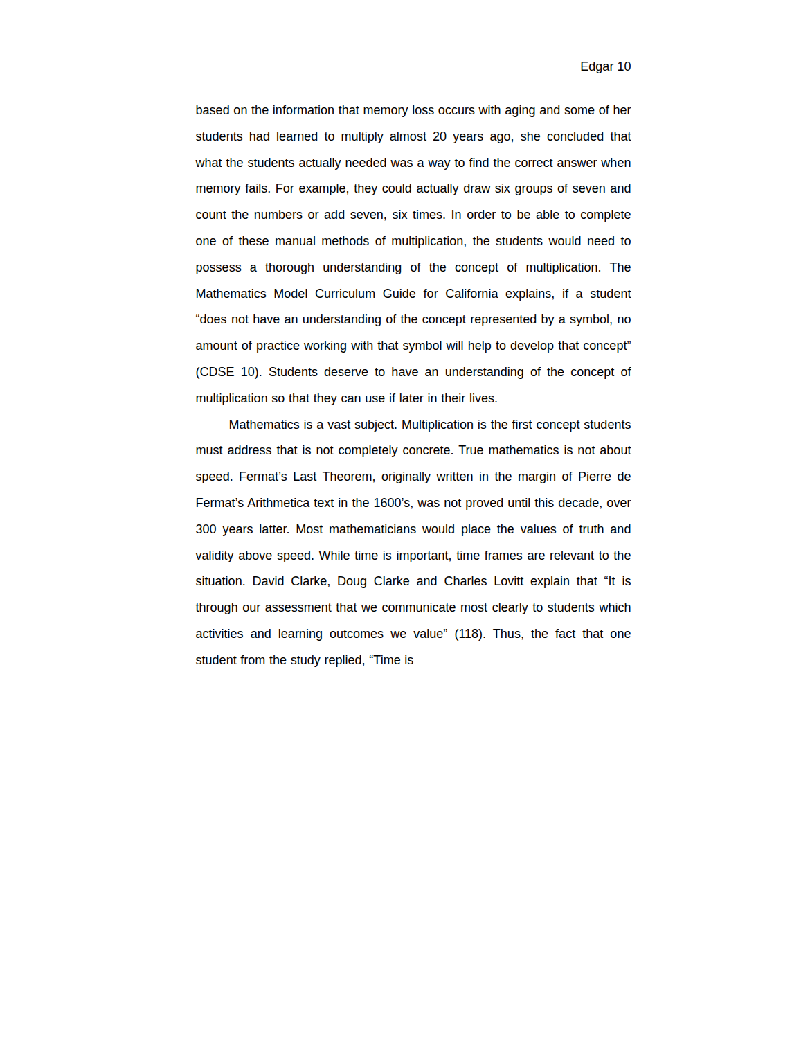Edgar 10
based on the information that memory loss occurs with aging and some of her students had learned to multiply almost 20 years ago, she concluded that what the students actually needed was a way to find the correct answer when memory fails. For example, they could actually draw six groups of seven and count the numbers or add seven, six times. In order to be able to complete one of these manual methods of multiplication, the students would need to possess a thorough understanding of the concept of multiplication. The Mathematics Model Curriculum Guide for California explains, if a student “does not have an understanding of the concept represented by a symbol, no amount of practice working with that symbol will help to develop that concept” (CDSE 10). Students deserve to have an understanding of the concept of multiplication so that they can use if later in their lives.
Mathematics is a vast subject. Multiplication is the first concept students must address that is not completely concrete. True mathematics is not about speed. Fermat’s Last Theorem, originally written in the margin of Pierre de Fermat’s Arithmetica text in the 1600’s, was not proved until this decade, over 300 years latter. Most mathematicians would place the values of truth and validity above speed. While time is important, time frames are relevant to the situation. David Clarke, Doug Clarke and Charles Lovitt explain that “It is through our assessment that we communicate most clearly to students which activities and learning outcomes we value” (118). Thus, the fact that one student from the study replied, “Time is